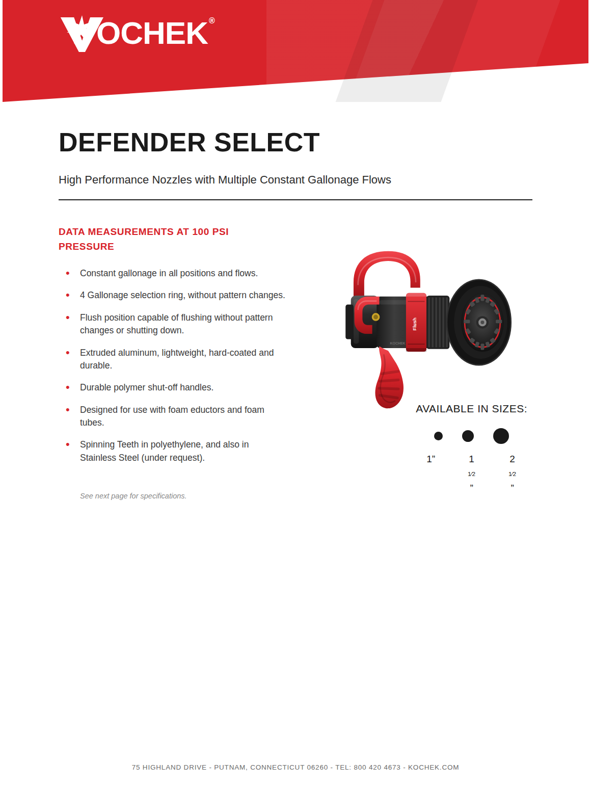OCHEK®
DEFENDER SELECT
High Performance Nozzles with Multiple Constant Gallonage Flows
DATA MEASUREMENTS AT 100 PSI PRESSURE
Constant gallonage in all positions and flows.
4 Gallonage selection ring, without pattern changes.
Flush position capable of flushing without pattern changes or shutting down.
Extruded aluminum, lightweight, hard-coated and durable.
Durable polymer shut-off handles.
Designed for use with foam eductors and foam tubes.
Spinning Teeth in polyethylene, and also in Stainless Steel (under request).
See next page for specifications.
Flush KOCHEK
AVAILABLE IN SIZES:
1” 11⁄2” 21⁄2”
75 HIGHLAND DRIVE - PUTNAM, CONNECTICUT 06260 - TEL: 800 420 4673 - KOCHEK.COM